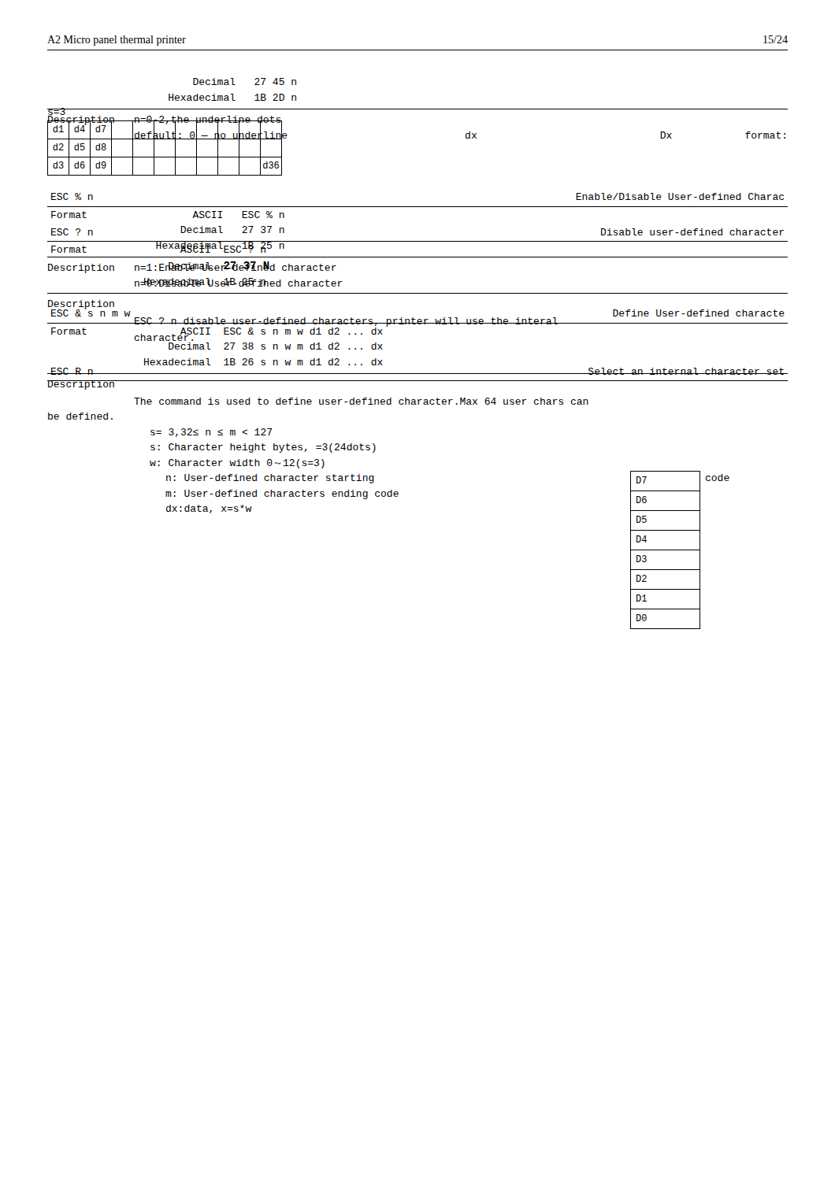A2 Micro panel thermal printer 15/24
| | Decimal 27 45 n Hexadecimal 1B 2D n |
Description n=0-2,the underline dots
default: 0 — no underline
| ESC % n | Enable/Disable User-defined Charac |
| Format | ASCII ESC % n Decimal 27 37 n Hexadecimal 1B 25 n |
Description n=1:Enable User-defined character
n=0:Disable User-defined character
| ESC & s n m w | Define User-defined characte |
| Format | ASCII ESC & s n m w d1 d2 ... dx Decimal 27 38 s n w m d1 d2 ... dx Hexadecimal 1B 26 s n w m d1 d2 ... dx |
Description
The command is used to define user-defined character.Max 64 user chars can
be defined.
s= 3,32≤ n ≤ m < 127
s: Character height bytes, =3(24dots)
w: Character width 0～12(s=3)
n: User-defined character starting
m: User-defined characters ending code
dx:data, x=s*w
| D7 |
| D6 |
| D5 |
| D4 |
| D3 |
| D2 |
| D1 |
| D0 |
code
s=3
| d1 | d4 | d7 | | | | | | | | |
| d2 | d5 | d8 | | | | | | | | |
| d3 | d6 | d9 | | | | | | | | d36 |
dx
Dx
format:
| ESC ? n | Disable user-defined character |
| Format | ASCII ESC ? n Decimal 27 37 N Hexadecimal 1B 25 n |
Description
ESC ? n disable user-defined characters, printer will use the interal
character.
| ESC R n | Select an internal character set |